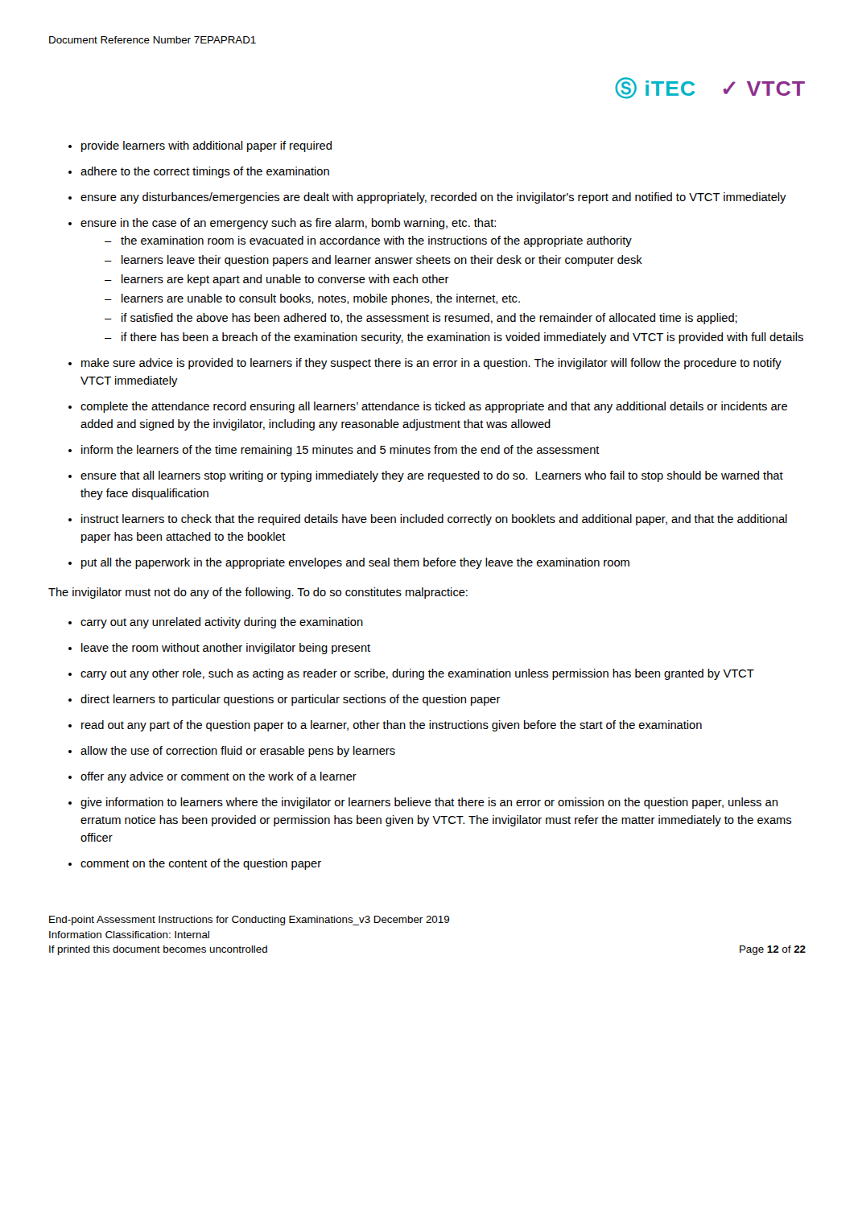Document Reference Number 7EPAPRAD1
Ⓢ iTEC✓ VTCT
provide learners with additional paper if required
adhere to the correct timings of the examination
ensure any disturbances/emergencies are dealt with appropriately, recorded on the invigilator's report and notified to VTCT immediately
ensure in the case of an emergency such as fire alarm, bomb warning, etc. that:
the examination room is evacuated in accordance with the instructions of the appropriate authority
learners leave their question papers and learner answer sheets on their desk or their computer desk
learners are kept apart and unable to converse with each other
learners are unable to consult books, notes, mobile phones, the internet, etc.
if satisfied the above has been adhered to, the assessment is resumed, and the remainder of allocated time is applied;
if there has been a breach of the examination security, the examination is voided immediately and VTCT is provided with full details
make sure advice is provided to learners if they suspect there is an error in a question. The invigilator will follow the procedure to notify VTCT immediately
complete the attendance record ensuring all learners’ attendance is ticked as appropriate and that any additional details or incidents are added and signed by the invigilator, including any reasonable adjustment that was allowed
inform the learners of the time remaining 15 minutes and 5 minutes from the end of the assessment
ensure that all learners stop writing or typing immediately they are requested to do so. Learners who fail to stop should be warned that they face disqualification
instruct learners to check that the required details have been included correctly on booklets and additional paper, and that the additional paper has been attached to the booklet
put all the paperwork in the appropriate envelopes and seal them before they leave the examination room
The invigilator must not do any of the following. To do so constitutes malpractice:
carry out any unrelated activity during the examination
leave the room without another invigilator being present
carry out any other role, such as acting as reader or scribe, during the examination unless permission has been granted by VTCT
direct learners to particular questions or particular sections of the question paper
read out any part of the question paper to a learner, other than the instructions given before the start of the examination
allow the use of correction fluid or erasable pens by learners
offer any advice or comment on the work of a learner
give information to learners where the invigilator or learners believe that there is an error or omission on the question paper, unless an erratum notice has been provided or permission has been given by VTCT. The invigilator must refer the matter immediately to the exams officer
comment on the content of the question paper
End-point Assessment Instructions for Conducting Examinations_v3 December 2019
Information Classification: Internal
If printed this document becomes uncontrolled
Page 12 of 22